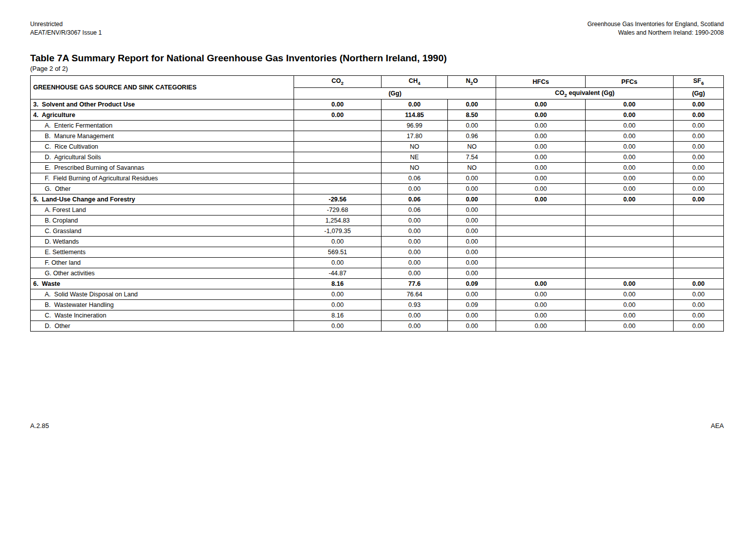Unrestricted
AEAT/ENV/R/3067 Issue 1
Greenhouse Gas Inventories for England, Scotland
Wales and Northern Ireland: 1990-2008
Table 7A Summary Report for National Greenhouse Gas Inventories (Northern Ireland, 1990)
(Page 2 of 2)
| GREENHOUSE GAS SOURCE AND SINK CATEGORIES | CO 2 | CH 4 | N 2 O | HFCs | PFCs | SF 6 |
| --- | --- | --- | --- | --- | --- | --- |
| (Gg) | CO 2 equivalent (Gg) | (Gg) |
| 3. Solvent and Other Product Use | 0.00 | 0.00 | 0.00 | 0.00 | 0.00 | 0.00 |
| 4. Agriculture | 0.00 | 114.85 | 8.50 | 0.00 | 0.00 | 0.00 |
| A. Enteric Fermentation | | 96.99 | 0.00 | 0.00 | 0.00 | 0.00 |
| B. Manure Management | | 17.80 | 0.96 | 0.00 | 0.00 | 0.00 |
| C. Rice Cultivation | | NO | NO | 0.00 | 0.00 | 0.00 |
| D. Agricultural Soils | | NE | 7.54 | 0.00 | 0.00 | 0.00 |
| E. Prescribed Burning of Savannas | | NO | NO | 0.00 | 0.00 | 0.00 |
| F. Field Burning of Agricultural Residues | | 0.06 | 0.00 | 0.00 | 0.00 | 0.00 |
| G. Other | | 0.00 | 0.00 | 0.00 | 0.00 | 0.00 |
| 5. Land-Use Change and Forestry | -29.56 | 0.06 | 0.00 | 0.00 | 0.00 | 0.00 |
| A. Forest Land | -729.68 | 0.06 | 0.00 | | | |
| B. Cropland | 1,254.83 | 0.00 | 0.00 | | | |
| C. Grassland | -1,079.35 | 0.00 | 0.00 | | | |
| D. Wetlands | 0.00 | 0.00 | 0.00 | | | |
| E. Settlements | 569.51 | 0.00 | 0.00 | | | |
| F. Other land | 0.00 | 0.00 | 0.00 | | | |
| G. Other activities | -44.87 | 0.00 | 0.00 | | | |
| 6. Waste | 8.16 | 77.6 | 0.09 | 0.00 | 0.00 | 0.00 |
| A. Solid Waste Disposal on Land | 0.00 | 76.64 | 0.00 | 0.00 | 0.00 | 0.00 |
| B. Wastewater Handling | 0.00 | 0.93 | 0.09 | 0.00 | 0.00 | 0.00 |
| C. Waste Incineration | 8.16 | 0.00 | 0.00 | 0.00 | 0.00 | 0.00 |
| D. Other | 0.00 | 0.00 | 0.00 | 0.00 | 0.00 | 0.00 |
A.2.85
AEA